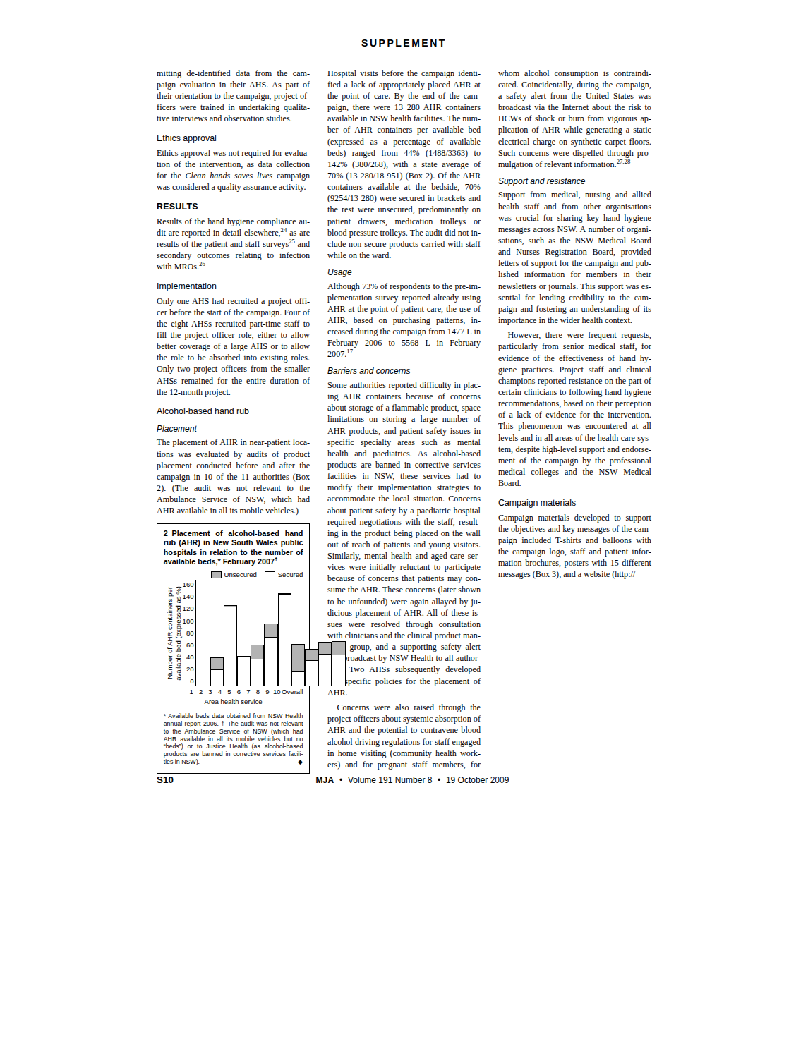SUPPLEMENT
mitting de-identified data from the campaign evaluation in their AHS. As part of their orientation to the campaign, project officers were trained in undertaking qualitative interviews and observation studies.
Ethics approval
Ethics approval was not required for evaluation of the intervention, as data collection for the Clean hands saves lives campaign was considered a quality assurance activity.
RESULTS
Results of the hand hygiene compliance audit are reported in detail elsewhere,24 as are results of the patient and staff surveys25 and secondary outcomes relating to infection with MROs.26
Implementation
Only one AHS had recruited a project officer before the start of the campaign. Four of the eight AHSs recruited part-time staff to fill the project officer role, either to allow better coverage of a large AHS or to allow the role to be absorbed into existing roles. Only two project officers from the smaller AHSs remained for the entire duration of the 12-month project.
Alcohol-based hand rub
Placement
The placement of AHR in near-patient locations was evaluated by audits of product placement conducted before and after the campaign in 10 of the 11 authorities (Box 2). (The audit was not relevant to the Ambulance Service of NSW, which had AHR available in all its mobile vehicles.)
2 Placement of alcohol-based hand rub (AHR) in New South Wales public hospitals in relation to the number of available beds,* February 2007†
Unsecured Secured
Number of AHR containers per
available bed (expressed as %)
160140120100806040200
12345678910 Overall
Area health service
* Available beds data obtained from NSW Health annual report 2006. † The audit was not relevant to the Ambulance Service of NSW (which had AHR available in all its mobile vehicles but no “beds”) or to Justice Health (as alcohol-based products are banned in corrective services facilities in NSW). ◆
Hospital visits before the campaign identified a lack of appropriately placed AHR at the point of care. By the end of the campaign, there were 13 280 AHR containers available in NSW health facilities. The number of AHR containers per available bed (expressed as a percentage of available beds) ranged from 44% (1488/3363) to 142% (380/268), with a state average of 70% (13 280/18 951) (Box 2). Of the AHR containers available at the bedside, 70% (9254/13 280) were secured in brackets and the rest were unsecured, predominantly on patient drawers, medication trolleys or blood pressure trolleys. The audit did not include non-secure products carried with staff while on the ward.
Usage
Although 73% of respondents to the pre-implementation survey reported already using AHR at the point of patient care, the use of AHR, based on purchasing patterns, increased during the campaign from 1477 L in February 2006 to 5568 L in February 2007.17
Barriers and concerns
Some authorities reported difficulty in placing AHR containers because of concerns about storage of a flammable product, space limitations on storing a large number of AHR products, and patient safety issues in specific specialty areas such as mental health and paediatrics. As alcohol-based products are banned in corrective services facilities in NSW, these services had to modify their implementation strategies to accommodate the local situation. Concerns about patient safety by a paediatric hospital required negotiations with the staff, resulting in the product being placed on the wall out of reach of patients and young visitors. Similarly, mental health and aged-care services were initially reluctant to participate because of concerns that patients may consume the AHR. These concerns (later shown to be unfounded) were again allayed by judicious placement of AHR. All of these issues were resolved through consultation with clinicians and the clinical product managers group, and a supporting safety alert was broadcast by NSW Health to all authorities. Two AHSs subsequently developed area-specific policies for the placement of AHR.
Concerns were also raised through the project officers about systemic absorption of AHR and the potential to contravene blood alcohol driving regulations for staff engaged in home visiting (community health workers) and for pregnant staff members, for whom alcohol consumption is contraindicated. Coincidentally, during the campaign, a safety alert from the United States was broadcast via the Internet about the risk to HCWs of shock or burn from vigorous application of AHR while generating a static electrical charge on synthetic carpet floors. Such concerns were dispelled through promulgation of relevant information.27,28
Support and resistance
Support from medical, nursing and allied health staff and from other organisations was crucial for sharing key hand hygiene messages across NSW. A number of organisations, such as the NSW Medical Board and Nurses Registration Board, provided letters of support for the campaign and published information for members in their newsletters or journals. This support was essential for lending credibility to the campaign and fostering an understanding of its importance in the wider health context.
However, there were frequent requests, particularly from senior medical staff, for evidence of the effectiveness of hand hygiene practices. Project staff and clinical champions reported resistance on the part of certain clinicians to following hand hygiene recommendations, based on their perception of a lack of evidence for the intervention. This phenomenon was encountered at all levels and in all areas of the health care system, despite high-level support and endorsement of the campaign by the professional medical colleges and the NSW Medical Board.
Campaign materials
Campaign materials developed to support the objectives and key messages of the campaign included T-shirts and balloons with the campaign logo, staff and patient information brochures, posters with 15 different messages (Box 3), and a website (http://
S10 MJA•Volume 191 Number 8•19 October 2009